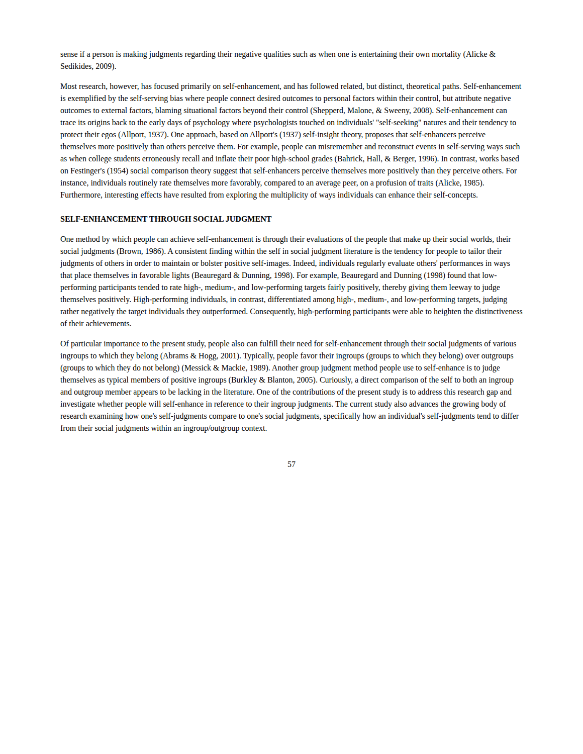sense if a person is making judgments regarding their negative qualities such as when one is entertaining their own mortality (Alicke & Sedikides, 2009).
Most research, however, has focused primarily on self-enhancement, and has followed related, but distinct, theoretical paths. Self-enhancement is exemplified by the self-serving bias where people connect desired outcomes to personal factors within their control, but attribute negative outcomes to external factors, blaming situational factors beyond their control (Shepperd, Malone, & Sweeny, 2008). Self-enhancement can trace its origins back to the early days of psychology where psychologists touched on individuals' "self-seeking" natures and their tendency to protect their egos (Allport, 1937). One approach, based on Allport's (1937) self-insight theory, proposes that self-enhancers perceive themselves more positively than others perceive them. For example, people can misremember and reconstruct events in self-serving ways such as when college students erroneously recall and inflate their poor high-school grades (Bahrick, Hall, & Berger, 1996). In contrast, works based on Festinger's (1954) social comparison theory suggest that self-enhancers perceive themselves more positively than they perceive others. For instance, individuals routinely rate themselves more favorably, compared to an average peer, on a profusion of traits (Alicke, 1985). Furthermore, interesting effects have resulted from exploring the multiplicity of ways individuals can enhance their self-concepts.
Self-Enhancement Through Social Judgment
One method by which people can achieve self-enhancement is through their evaluations of the people that make up their social worlds, their social judgments (Brown, 1986). A consistent finding within the self in social judgment literature is the tendency for people to tailor their judgments of others in order to maintain or bolster positive self-images. Indeed, individuals regularly evaluate others' performances in ways that place themselves in favorable lights (Beauregard & Dunning, 1998). For example, Beauregard and Dunning (1998) found that low-performing participants tended to rate high-, medium-, and low-performing targets fairly positively, thereby giving them leeway to judge themselves positively. High-performing individuals, in contrast, differentiated among high-, medium-, and low-performing targets, judging rather negatively the target individuals they outperformed. Consequently, high-performing participants were able to heighten the distinctiveness of their achievements.
Of particular importance to the present study, people also can fulfill their need for self-enhancement through their social judgments of various ingroups to which they belong (Abrams & Hogg, 2001). Typically, people favor their ingroups (groups to which they belong) over outgroups (groups to which they do not belong) (Messick & Mackie, 1989). Another group judgment method people use to self-enhance is to judge themselves as typical members of positive ingroups (Burkley & Blanton, 2005). Curiously, a direct comparison of the self to both an ingroup and outgroup member appears to be lacking in the literature. One of the contributions of the present study is to address this research gap and investigate whether people will self-enhance in reference to their ingroup judgments. The current study also advances the growing body of research examining how one's self-judgments compare to one's social judgments, specifically how an individual's self-judgments tend to differ from their social judgments within an ingroup/outgroup context.
57